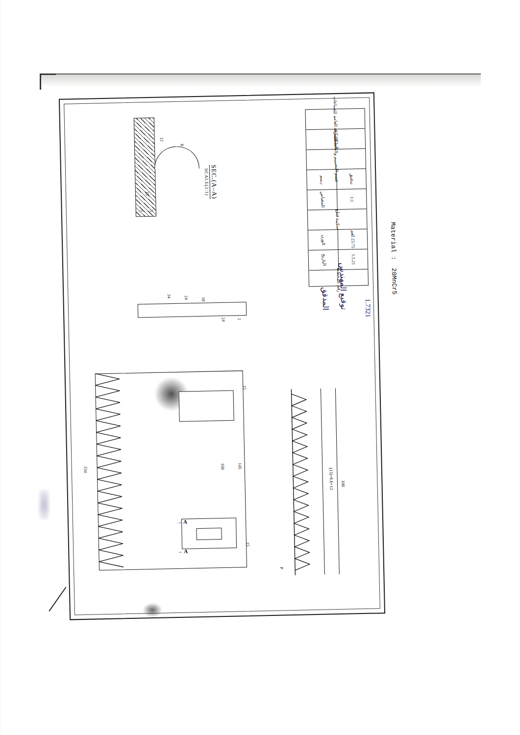12
8
15
7
5
SEC.(A–A) SCALE(2:1)
34
24
18
24
2
A →
A →
15
15
100
145
334
12×6.6=(13)
100
P
الشركة العامة للصناعات
الميكانيكية
قسم التصميم والتخطيط
رسم
تدقيق
المقياس
1:1
سكينة قطع
الوزن
23.75 كغم
التاريخ
1.5.21
رقم المخطط
Material : 20MnCr5
1.7321
توقيع المهندس
المدقق